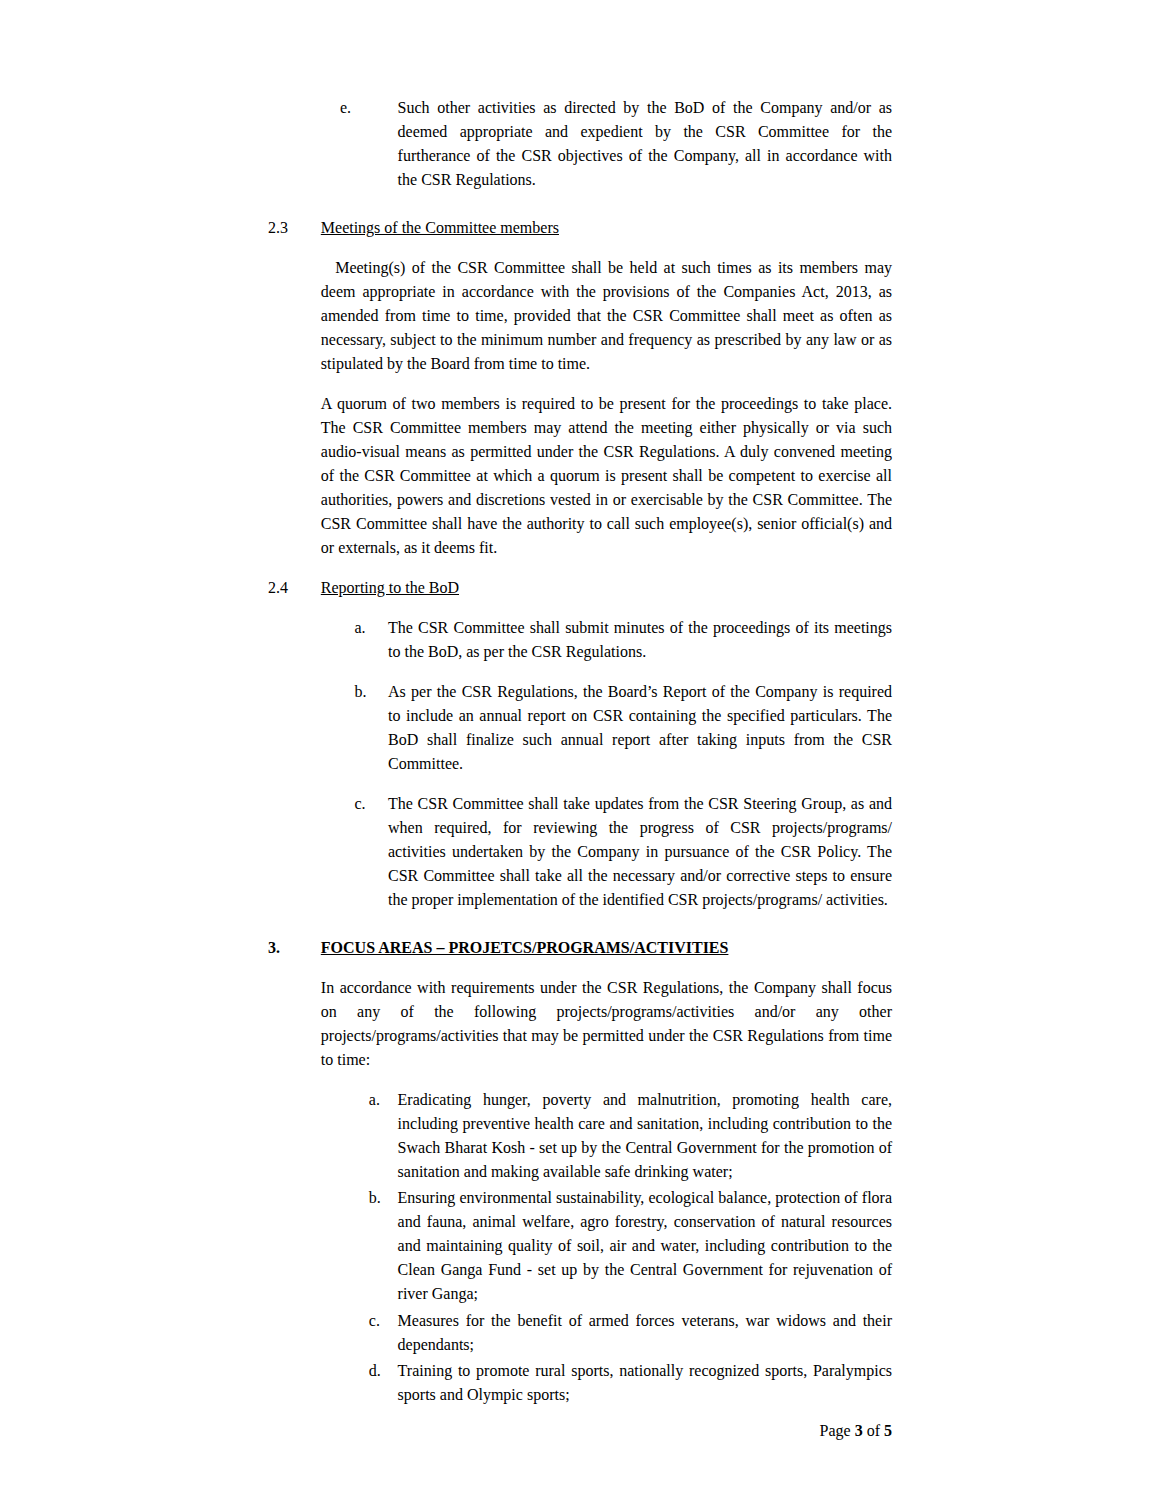e.
Such other activities as directed by the BoD of the Company and/or as deemed appropriate and expedient by the CSR Committee for the furtherance of the CSR objectives of the Company, all in accordance with the CSR Regulations.
2.3
Meetings of the Committee members
Meeting(s) of the CSR Committee shall be held at such times as its members may deem appropriate in accordance with the provisions of the Companies Act, 2013, as amended from time to time, provided that the CSR Committee shall meet as often as necessary, subject to the minimum number and frequency as prescribed by any law or as stipulated by the Board from time to time.
A quorum of two members is required to be present for the proceedings to take place. The CSR Committee members may attend the meeting either physically or via such audio-visual means as permitted under the CSR Regulations. A duly convened meeting of the CSR Committee at which a quorum is present shall be competent to exercise all authorities, powers and discretions vested in or exercisable by the CSR Committee. The CSR Committee shall have the authority to call such employee(s), senior official(s) and or externals, as it deems fit.
2.4
Reporting to the BoD
a.
The CSR Committee shall submit minutes of the proceedings of its meetings to the BoD, as per the CSR Regulations.
b.
As per the CSR Regulations, the Board’s Report of the Company is required to include an annual report on CSR containing the specified particulars. The BoD shall finalize such annual report after taking inputs from the CSR Committee.
c.
The CSR Committee shall take updates from the CSR Steering Group, as and when required, for reviewing the progress of CSR projects/programs/ activities undertaken by the Company in pursuance of the CSR Policy. The CSR Committee shall take all the necessary and/or corrective steps to ensure the proper implementation of the identified CSR projects/programs/ activities.
3.
FOCUS AREAS – PROJETCS/PROGRAMS/ACTIVITIES
In accordance with requirements under the CSR Regulations, the Company shall focus on any of the following projects/programs/activities and/or any other projects/programs/activities that may be permitted under the CSR Regulations from time to time:
a.
Eradicating hunger, poverty and malnutrition, promoting health care, including preventive health care and sanitation, including contribution to the Swach Bharat Kosh - set up by the Central Government for the promotion of sanitation and making available safe drinking water;
b.
Ensuring environmental sustainability, ecological balance, protection of flora and fauna, animal welfare, agro forestry, conservation of natural resources and maintaining quality of soil, air and water, including contribution to the Clean Ganga Fund - set up by the Central Government for rejuvenation of river Ganga;
c.
Measures for the benefit of armed forces veterans, war widows and their dependants;
d.
Training to promote rural sports, nationally recognized sports, Paralympics sports and Olympic sports;
Page 3 of 5